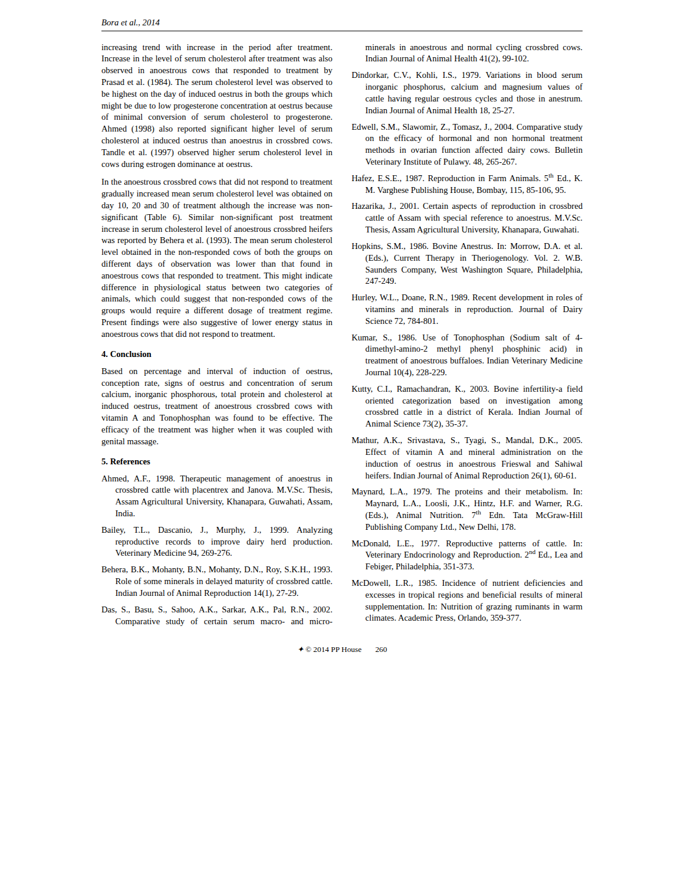Bora et al., 2014
increasing trend with increase in the period after treatment. Increase in the level of serum cholesterol after treatment was also observed in anoestrous cows that responded to treatment by Prasad et al. (1984). The serum cholesterol level was observed to be highest on the day of induced oestrus in both the groups which might be due to low progesterone concentration at oestrus because of minimal conversion of serum cholesterol to progesterone. Ahmed (1998) also reported significant higher level of serum cholesterol at induced oestrus than anoestrus in crossbred cows. Tandle et al. (1997) observed higher serum cholesterol level in cows during estrogen dominance at oestrus.
In the anoestrous crossbred cows that did not respond to treatment gradually increased mean serum cholesterol level was obtained on day 10, 20 and 30 of treatment although the increase was non-significant (Table 6). Similar non-significant post treatment increase in serum cholesterol level of anoestrous crossbred heifers was reported by Behera et al. (1993). The mean serum cholesterol level obtained in the non-responded cows of both the groups on different days of observation was lower than that found in anoestrous cows that responded to treatment. This might indicate difference in physiological status between two categories of animals, which could suggest that non-responded cows of the groups would require a different dosage of treatment regime. Present findings were also suggestive of lower energy status in anoestrous cows that did not respond to treatment.
4. Conclusion
Based on percentage and interval of induction of oestrus, conception rate, signs of oestrus and concentration of serum calcium, inorganic phosphorous, total protein and cholesterol at induced oestrus, treatment of anoestrous crossbred cows with vitamin A and Tonophosphan was found to be effective. The efficacy of the treatment was higher when it was coupled with genital massage.
5. References
Ahmed, A.F., 1998. Therapeutic management of anoestrus in crossbred cattle with placentrex and Janova. M.V.Sc. Thesis, Assam Agricultural University, Khanapara, Guwahati, Assam, India.
Bailey, T.L., Dascanio, J., Murphy, J., 1999. Analyzing reproductive records to improve dairy herd production. Veterinary Medicine 94, 269-276.
Behera, B.K., Mohanty, B.N., Mohanty, D.N., Roy, S.K.H., 1993. Role of some minerals in delayed maturity of crossbred cattle. Indian Journal of Animal Reproduction 14(1), 27-29.
Das, S., Basu, S., Sahoo, A.K., Sarkar, A.K., Pal, R.N., 2002. Comparative study of certain serum macro- and micro-minerals in anoestrous and normal cycling crossbred cows. Indian Journal of Animal Health 41(2), 99-102.
Dindorkar, C.V., Kohli, I.S., 1979. Variations in blood serum inorganic phosphorus, calcium and magnesium values of cattle having regular oestrous cycles and those in anestrum. Indian Journal of Animal Health 18, 25-27.
Edwell, S.M., Slawomir, Z., Tomasz, J., 2004. Comparative study on the efficacy of hormonal and non hormonal treatment methods in ovarian function affected dairy cows. Bulletin Veterinary Institute of Pulawy. 48, 265-267.
Hafez, E.S.E., 1987. Reproduction in Farm Animals. 5th Ed., K. M. Varghese Publishing House, Bombay, 115, 85-106, 95.
Hazarika, J., 2001. Certain aspects of reproduction in crossbred cattle of Assam with special reference to anoestrus. M.V.Sc. Thesis, Assam Agricultural University, Khanapara, Guwahati.
Hopkins, S.M., 1986. Bovine Anestrus. In: Morrow, D.A. et al. (Eds.), Current Therapy in Theriogenology. Vol. 2. W.B. Saunders Company, West Washington Square, Philadelphia, 247-249.
Hurley, W.L., Doane, R.N., 1989. Recent development in roles of vitamins and minerals in reproduction. Journal of Dairy Science 72, 784-801.
Kumar, S., 1986. Use of Tonophosphan (Sodium salt of 4-dimethyl-amino-2 methyl phenyl phosphinic acid) in treatment of anoestrous buffaloes. Indian Veterinary Medicine Journal 10(4), 228-229.
Kutty, C.I., Ramachandran, K., 2003. Bovine infertility-a field oriented categorization based on investigation among crossbred cattle in a district of Kerala. Indian Journal of Animal Science 73(2), 35-37.
Mathur, A.K., Srivastava, S., Tyagi, S., Mandal, D.K., 2005. Effect of vitamin A and mineral administration on the induction of oestrus in anoestrous Frieswal and Sahiwal heifers. Indian Journal of Animal Reproduction 26(1), 60-61.
Maynard, L.A., 1979. The proteins and their metabolism. In: Maynard, L.A., Loosli, J.K., Hintz, H.F. and Warner, R.G. (Eds.), Animal Nutrition. 7th Edn. Tata McGraw-Hill Publishing Company Ltd., New Delhi, 178.
McDonald, L.E., 1977. Reproductive patterns of cattle. In: Veterinary Endocrinology and Reproduction. 2nd Ed., Lea and Febiger, Philadelphia, 351-373.
McDowell, L.R., 1985. Incidence of nutrient deficiencies and excesses in tropical regions and beneficial results of mineral supplementation. In: Nutrition of grazing ruminants in warm climates. Academic Press, Orlando, 359-377.
✦ © 2014 PP House 260